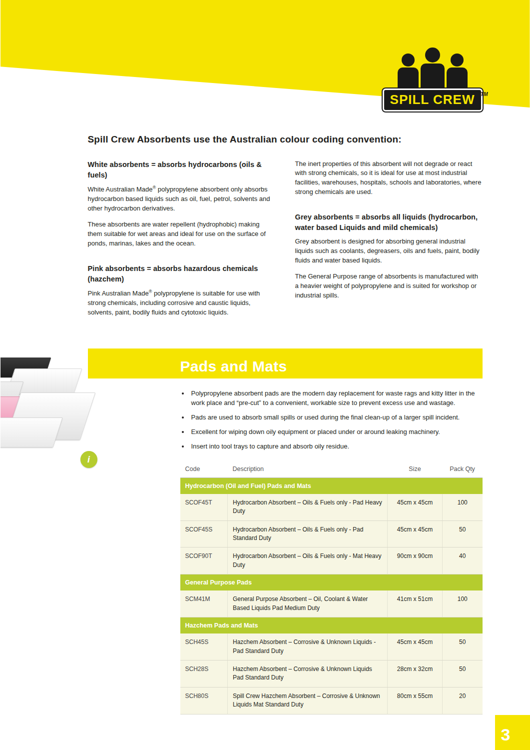SPILL CREW TM
Spill Crew Absorbents use the Australian colour coding convention:
White absorbents = absorbs hydrocarbons (oils & fuels)
White Australian Made® polypropylene absorbent only absorbs hydrocarbon based liquids such as oil, fuel, petrol, solvents and other hydrocarbon derivatives.
These absorbents are water repellent (hydrophobic) making them suitable for wet areas and ideal for use on the surface of ponds, marinas, lakes and the ocean.
Pink absorbents = absorbs hazardous chemicals (hazchem)
Pink Australian Made® polypropylene is suitable for use with strong chemicals, including corrosive and caustic liquids, solvents, paint, bodily fluids and cytotoxic liquids.
The inert properties of this absorbent will not degrade or react with strong chemicals, so it is ideal for use at most industrial facilities, warehouses, hospitals, schools and laboratories, where strong chemicals are used.
Grey absorbents = absorbs all liquids (hydrocarbon, water based Liquids and mild chemicals)
Grey absorbent is designed for absorbing general industrial liquids such as coolants, degreasers, oils and fuels, paint, bodily fluids and water based liquids.
The General Purpose range of absorbents is manufactured with a heavier weight of polypropylene and is suited for workshop or industrial spills.
i
Pads and Mats
Polypropylene absorbent pads are the modern day replacement for waste rags and kitty litter in the work place and “pre-cut” to a convenient, workable size to prevent excess use and wastage.
Pads are used to absorb small spills or used during the final clean-up of a larger spill incident.
Excellent for wiping down oily equipment or placed under or around leaking machinery.
Insert into tool trays to capture and absorb oily residue.
| Code | Description | Size | Pack Qty |
| --- | --- | --- | --- |
| Hydrocarbon (Oil and Fuel) Pads and Mats |
| SCOF45T | Hydrocarbon Absorbent – Oils & Fuels only - Pad Heavy Duty | 45cm x 45cm | 100 |
| SCOF45S | Hydrocarbon Absorbent – Oils & Fuels only - Pad Standard Duty | 45cm x 45cm | 50 |
| SCOF90T | Hydrocarbon Absorbent – Oils & Fuels only - Mat Heavy Duty | 90cm x 90cm | 40 |
| General Purpose Pads |
| SCM41M | General Purpose Absorbent – Oil, Coolant & Water Based Liquids Pad Medium Duty | 41cm x 51cm | 100 |
| Hazchem Pads and Mats |
| SCH45S | Hazchem Absorbent – Corrosive & Unknown Liquids - Pad Standard Duty | 45cm x 45cm | 50 |
| SCH28S | Hazchem Absorbent – Corrosive & Unknown Liquids Pad Standard Duty | 28cm x 32cm | 50 |
| SCH80S | Spill Crew Hazchem Absorbent – Corrosive & Unknown Liquids Mat Standard Duty | 80cm x 55cm | 20 |
3